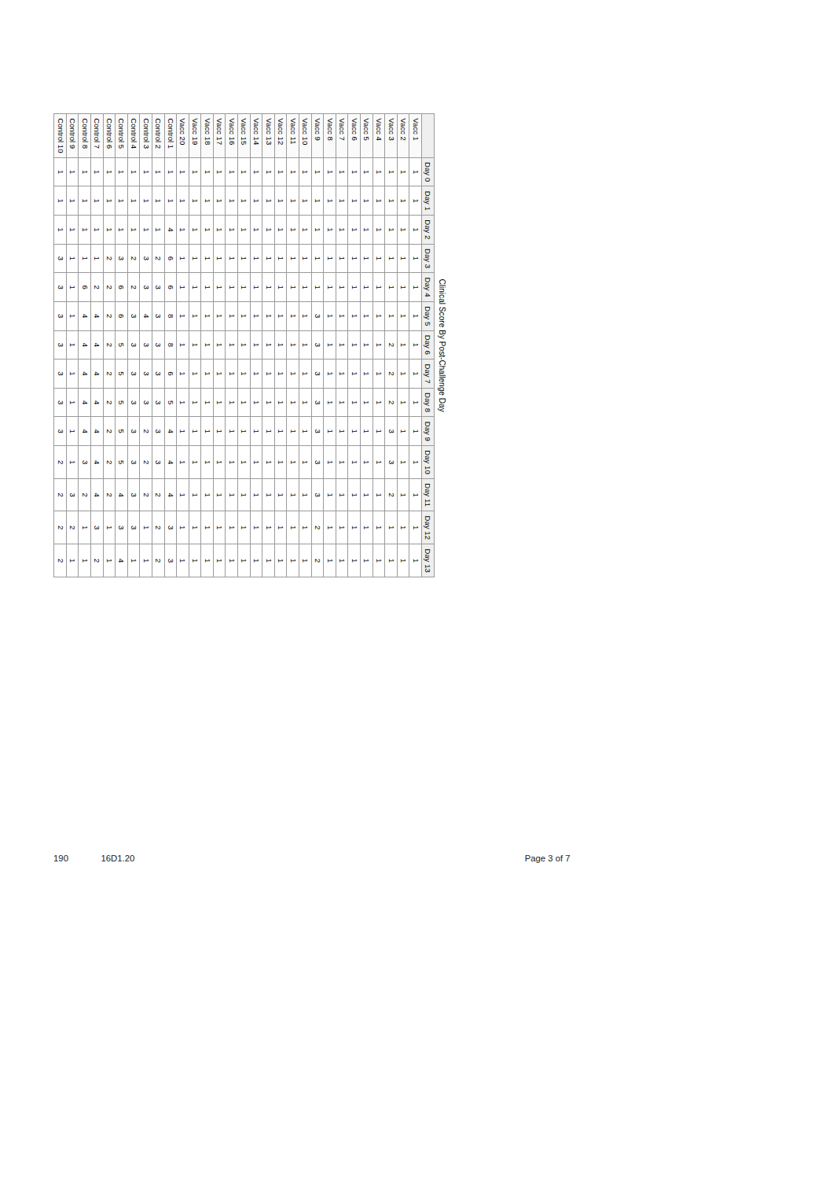Clinical Score By Post-Challenge Day
| | Day 0 | Day 1 | Day 2 | Day 3 | Day 4 | Day 5 | Day 6 | Day 7 | Day 8 | Day 9 | Day 10 | Day 11 | Day 12 | Day 13 |
| --- | --- | --- | --- | --- | --- | --- | --- | --- | --- | --- | --- | --- | --- | --- |
| Vacc 1 | 1 | 1 | 1 | 1 | 1 | 1 | 1 | 1 | 1 | 1 | 1 | 1 | 1 | 1 |
| Vacc 2 | 1 | 1 | 1 | 1 | 1 | 1 | 1 | 1 | 1 | 1 | 1 | 1 | 1 | 1 |
| Vacc 3 | 1 | 1 | 1 | 1 | 1 | 1 | 2 | 2 | 2 | 3 | 3 | 2 | 1 | 1 |
| Vacc 4 | 1 | 1 | 1 | 1 | 1 | 1 | 1 | 1 | 1 | 1 | 1 | 1 | 1 | 1 |
| Vacc 5 | 1 | 1 | 1 | 1 | 1 | 1 | 1 | 1 | 1 | 1 | 1 | 1 | 1 | 1 |
| Vacc 6 | 1 | 1 | 1 | 1 | 1 | 1 | 1 | 1 | 1 | 1 | 1 | 1 | 1 | 1 |
| Vacc 7 | 1 | 1 | 1 | 1 | 1 | 1 | 1 | 1 | 1 | 1 | 1 | 1 | 1 | 1 |
| Vacc 8 | 1 | 1 | 1 | 1 | 1 | 1 | 1 | 1 | 1 | 1 | 1 | 1 | 1 | 1 |
| Vacc 9 | 1 | 1 | 1 | 1 | 1 | 3 | 3 | 3 | 3 | 3 | 3 | 3 | 2 | 2 |
| Vacc 10 | 1 | 1 | 1 | 1 | 1 | 1 | 1 | 1 | 1 | 1 | 1 | 1 | 1 | 1 |
| Vacc 11 | 1 | 1 | 1 | 1 | 1 | 1 | 1 | 1 | 1 | 1 | 1 | 1 | 1 | 1 |
| Vacc 12 | 1 | 1 | 1 | 1 | 1 | 1 | 1 | 1 | 1 | 1 | 1 | 1 | 1 | 1 |
| Vacc 13 | 1 | 1 | 1 | 1 | 1 | 1 | 1 | 1 | 1 | 1 | 1 | 1 | 1 | 1 |
| Vacc 14 | 1 | 1 | 1 | 1 | 1 | 1 | 1 | 1 | 1 | 1 | 1 | 1 | 1 | 1 |
| Vacc 15 | 1 | 1 | 1 | 1 | 1 | 1 | 1 | 1 | 1 | 1 | 1 | 1 | 1 | 1 |
| Vacc 16 | 1 | 1 | 1 | 1 | 1 | 1 | 1 | 1 | 1 | 1 | 1 | 1 | 1 | 1 |
| Vacc 17 | 1 | 1 | 1 | 1 | 1 | 1 | 1 | 1 | 1 | 1 | 1 | 1 | 1 | 1 |
| Vacc 18 | 1 | 1 | 1 | 1 | 1 | 1 | 1 | 1 | 1 | 1 | 1 | 1 | 1 | 1 |
| Vacc 19 | 1 | 1 | 1 | 1 | 1 | 1 | 1 | 1 | 1 | 1 | 1 | 1 | 1 | 1 |
| Vacc 20 | 1 | 1 | 1 | 1 | 1 | 1 | 1 | 1 | 1 | 1 | 1 | 1 | 1 | 1 |
| Control 1 | 1 | 1 | 4 | 6 | 6 | 8 | 8 | 6 | 5 | 4 | 4 | 4 | 3 | 3 |
| Control 2 | 1 | 1 | 1 | 2 | 3 | 3 | 3 | 3 | 3 | 3 | 3 | 2 | 2 | 2 |
| Control 3 | 1 | 1 | 1 | 3 | 3 | 4 | 3 | 3 | 3 | 2 | 2 | 2 | 1 | 1 |
| Control 4 | 1 | 1 | 1 | 2 | 2 | 3 | 3 | 3 | 3 | 3 | 3 | 3 | 3 | 1 |
| Control 5 | 1 | 1 | 1 | 3 | 6 | 6 | 5 | 5 | 5 | 5 | 5 | 4 | 3 | 4 |
| Control 6 | 1 | 1 | 1 | 2 | 2 | 2 | 2 | 2 | 2 | 2 | 2 | 2 | 1 | 1 |
| Control 7 | 1 | 1 | 1 | 1 | 2 | 4 | 4 | 4 | 4 | 4 | 4 | 4 | 3 | 2 |
| Control 8 | 1 | 1 | 1 | 1 | 6 | 4 | 4 | 4 | 4 | 4 | 3 | 2 | 1 | 1 |
| Control 9 | 1 | 1 | 1 | 1 | 1 | 1 | 1 | 1 | 1 | 1 | 1 | 3 | 2 | 1 |
| Control 10 | 1 | 1 | 1 | 3 | 3 | 3 | 3 | 3 | 3 | 3 | 2 | 2 | 2 | 2 |
190 16D1.20 Page 3 of 7